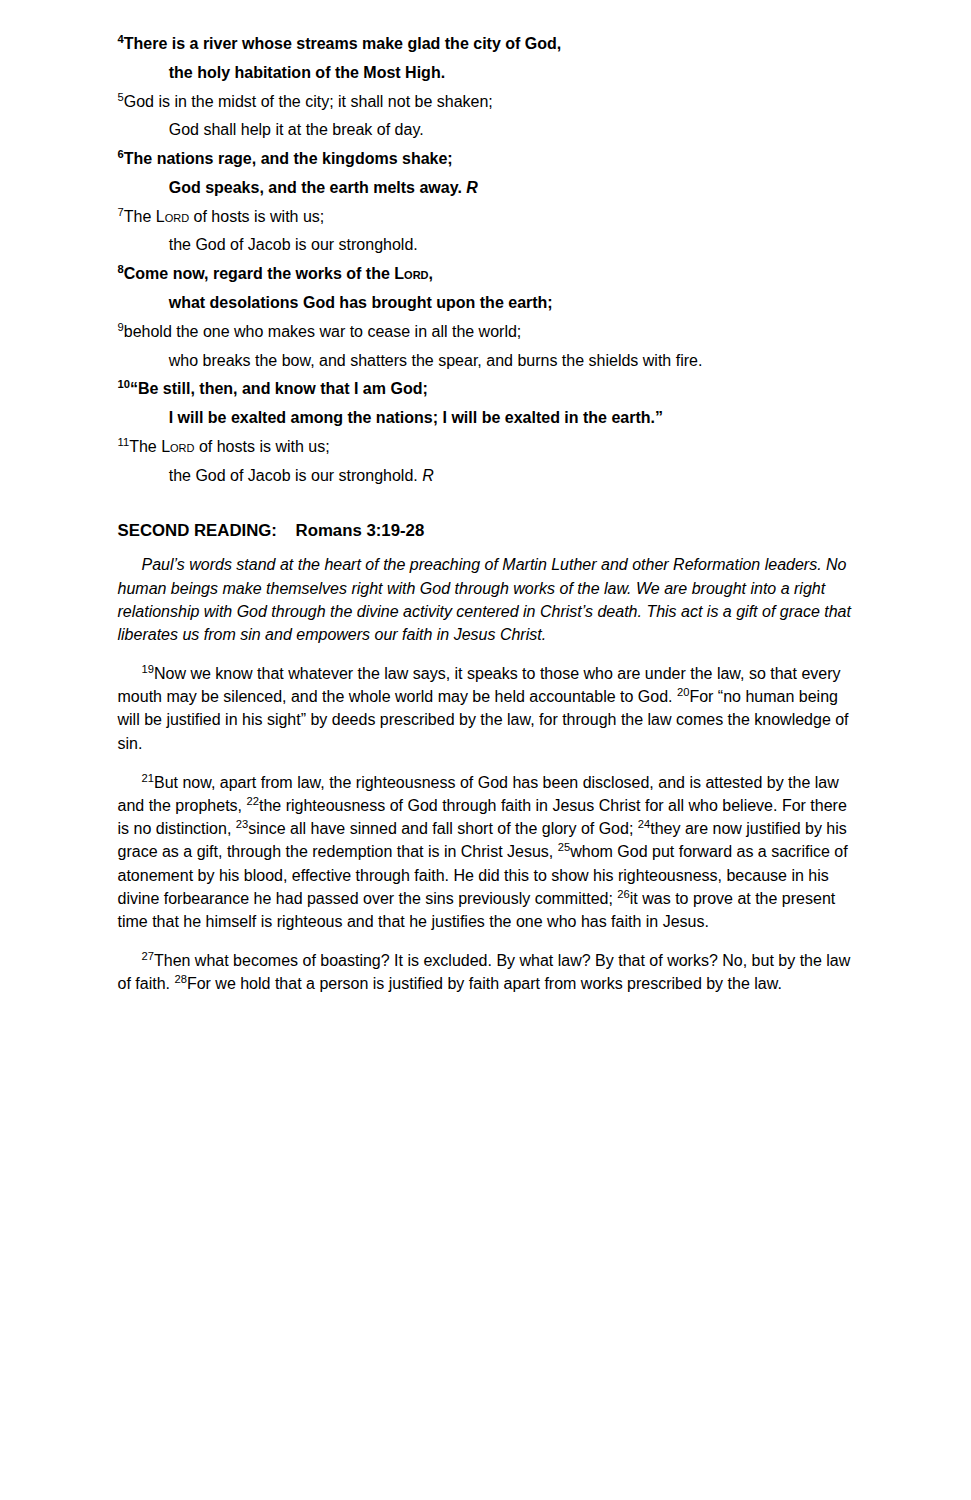4There is a river whose streams make glad the city of God,
the holy habitation of the Most High.
5God is in the midst of the city; it shall not be shaken;
God shall help it at the break of day.
6The nations rage, and the kingdoms shake;
God speaks, and the earth melts away. R
7The Lord of hosts is with us;
the God of Jacob is our stronghold.
8Come now, regard the works of the Lord,
what desolations God has brought upon the earth;
9behold the one who makes war to cease in all the world;
who breaks the bow, and shatters the spear, and burns the shields with fire.
10“Be still, then, and know that I am God;
I will be exalted among the nations; I will be exalted in the earth.”
11The Lord of hosts is with us;
the God of Jacob is our stronghold. R
SECOND READING: Romans 3:19-28
Paul’s words stand at the heart of the preaching of Martin Luther and other Reformation leaders. No human beings make themselves right with God through works of the law. We are brought into a right relationship with God through the divine activity centered in Christ’s death. This act is a gift of grace that liberates us from sin and empowers our faith in Jesus Christ.
19Now we know that whatever the law says, it speaks to those who are under the law, so that every mouth may be silenced, and the whole world may be held accountable to God. 20For “no human being will be justified in his sight” by deeds prescribed by the law, for through the law comes the knowledge of sin.
21But now, apart from law, the righteousness of God has been disclosed, and is attested by the law and the prophets, 22the righteousness of God through faith in Jesus Christ for all who believe. For there is no distinction, 23since all have sinned and fall short of the glory of God; 24they are now justified by his grace as a gift, through the redemption that is in Christ Jesus, 25whom God put forward as a sacrifice of atonement by his blood, effective through faith. He did this to show his righteousness, because in his divine forbearance he had passed over the sins previously committed; 26it was to prove at the present time that he himself is righteous and that he justifies the one who has faith in Jesus.
27Then what becomes of boasting? It is excluded. By what law? By that of works? No, but by the law of faith. 28For we hold that a person is justified by faith apart from works prescribed by the law.